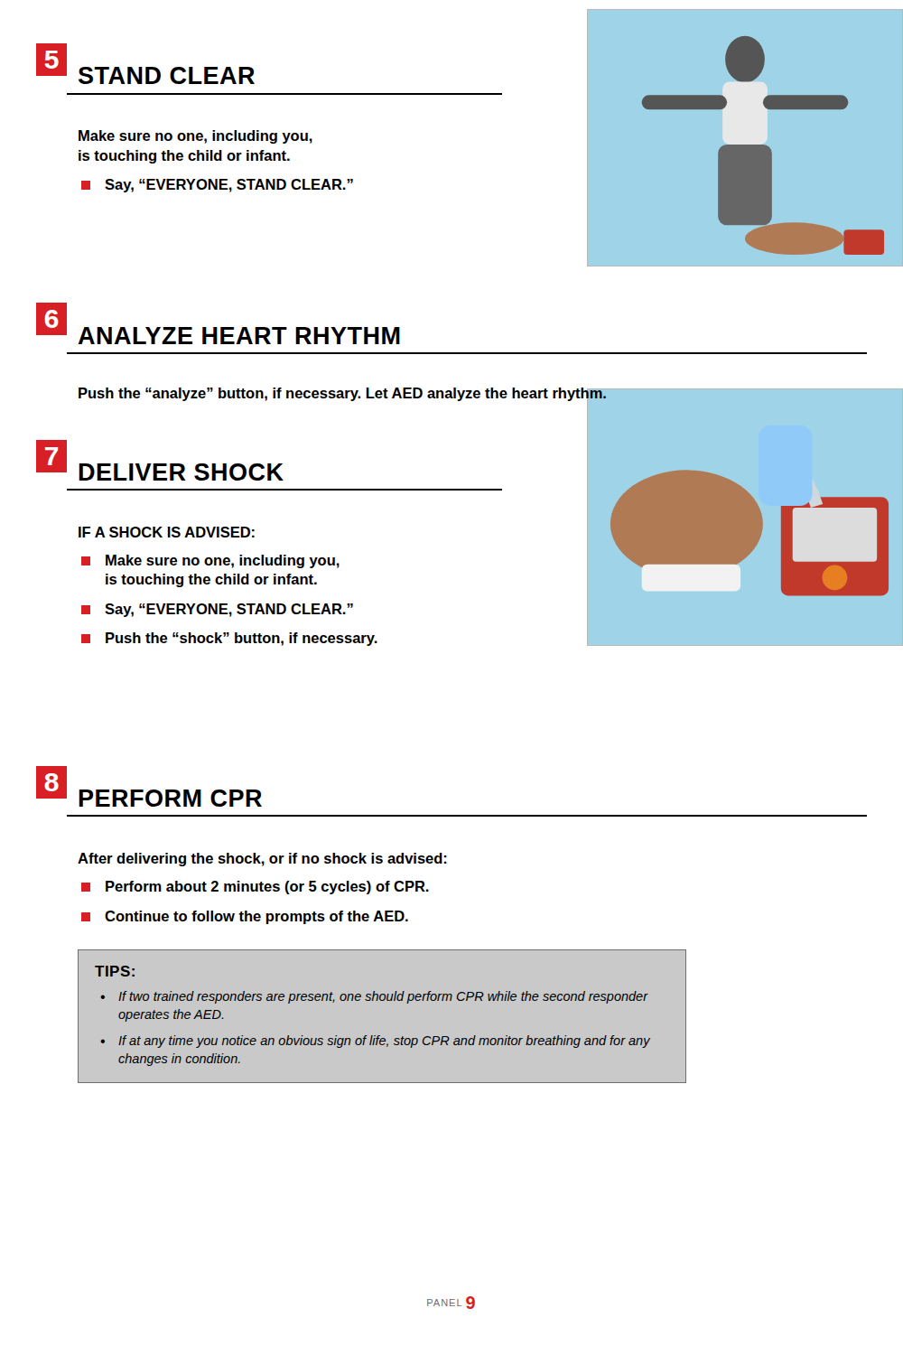5
STAND CLEAR
Make sure no one, including you,
is touching the child or infant.
Say, “EVERYONE, STAND CLEAR.”
6
ANALYZE HEART RHYTHM
Push the “analyze” button, if necessary. Let AED analyze the heart rhythm.
7
DELIVER SHOCK
IF A SHOCK IS ADVISED:
Make sure no one, including you,
is touching the child or infant.
Say, “EVERYONE, STAND CLEAR.”
Push the “shock” button, if necessary.
8
PERFORM CPR
After delivering the shock, or if no shock is advised:
Perform about 2 minutes (or 5 cycles) of CPR.
Continue to follow the prompts of the AED.
TIPS:
If two trained responders are present, one should perform CPR while the second responder operates the AED.
If at any time you notice an obvious sign of life, stop CPR and monitor breathing and for any changes in condition.
PANEL9